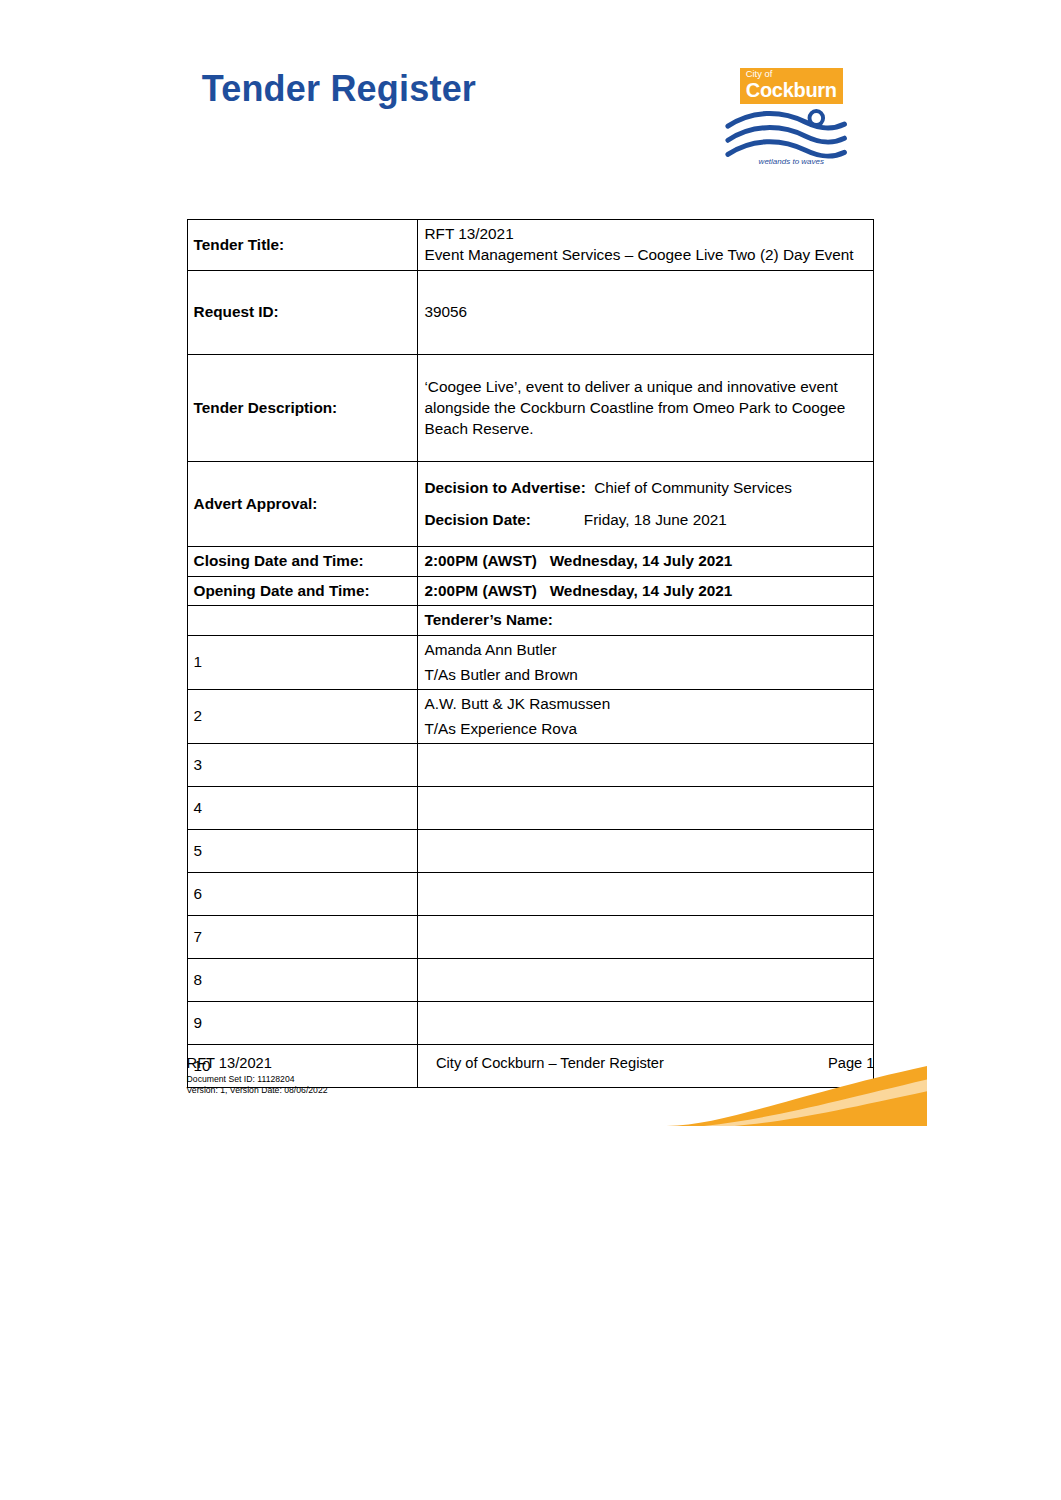Tender Register
City of Cockburn
wetlands to waves
| Tender Title: | RFT 13/2021 Event Management Services – Coogee Live Two (2) Day Event |
| Request ID: | 39056 |
| Tender Description: | ‘Coogee Live’, event to deliver a unique and innovative event alongside the Cockburn Coastline from Omeo Park to Coogee Beach Reserve. |
| Advert Approval: | Decision to Advertise: Chief of Community Services Decision Date: Friday, 18 June 2021 |
| Closing Date and Time: | 2:00PM (AWST) Wednesday, 14 July 2021 |
| Opening Date and Time: | 2:00PM (AWST) Wednesday, 14 July 2021 |
| | Tenderer’s Name: |
| 1 | Amanda Ann Butler T/As Butler and Brown |
| 2 | A.W. Butt & JK Rasmussen T/As Experience Rova |
| 3 | |
| 4 | |
| 5 | |
| 6 | |
| 7 | |
| 8 | |
| 9 | |
| 10 | |
RFT 13/2021
City of Cockburn – Tender Register
Page 1
Document Set ID: 11128204
Version: 1, Version Date: 08/06/2022